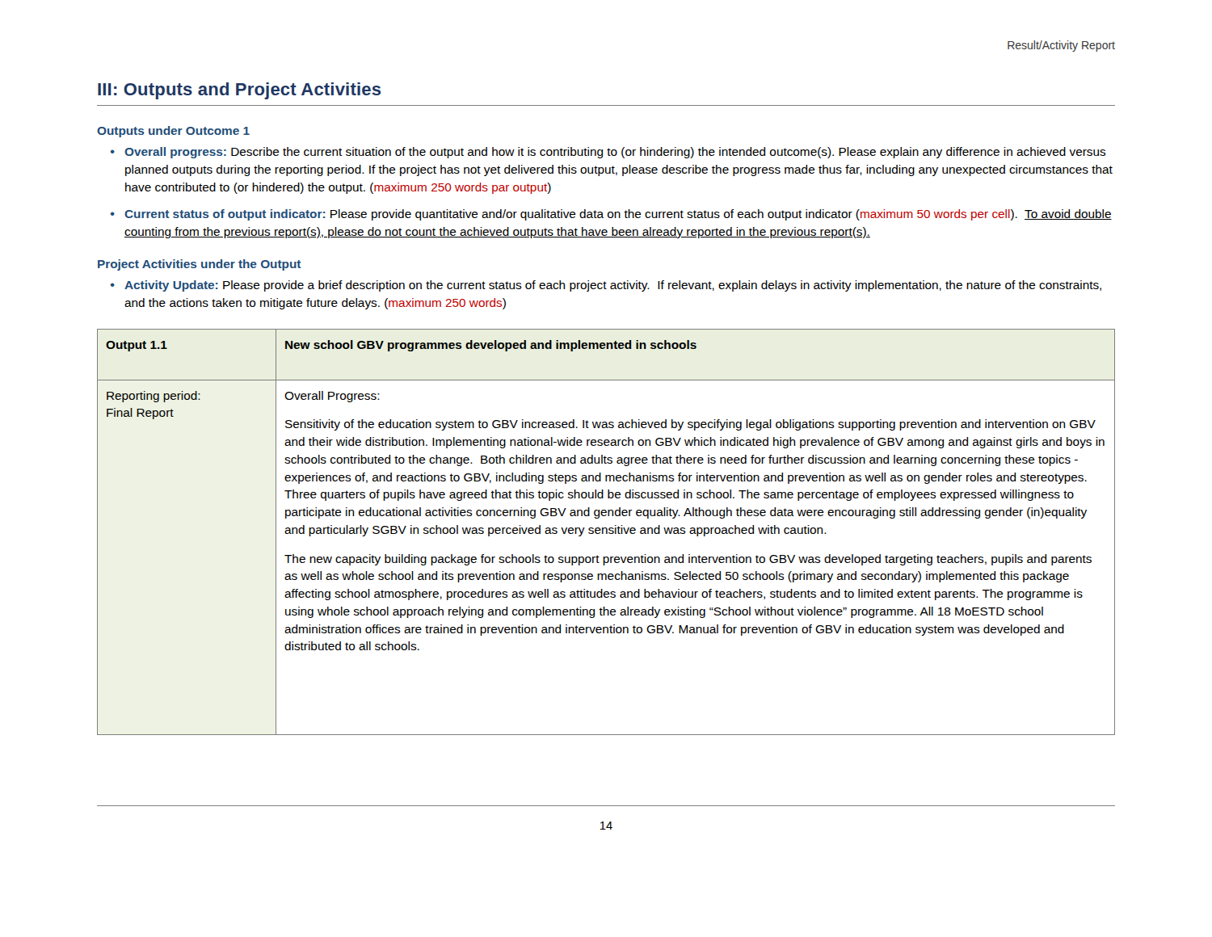Result/Activity Report
III: Outputs and Project Activities
Outputs under Outcome 1
Overall progress: Describe the current situation of the output and how it is contributing to (or hindering) the intended outcome(s). Please explain any difference in achieved versus planned outputs during the reporting period. If the project has not yet delivered this output, please describe the progress made thus far, including any unexpected circumstances that have contributed to (or hindered) the output. (maximum 250 words par output)
Current status of output indicator: Please provide quantitative and/or qualitative data on the current status of each output indicator (maximum 50 words per cell). To avoid double counting from the previous report(s), please do not count the achieved outputs that have been already reported in the previous report(s).
Project Activities under the Output
Activity Update: Please provide a brief description on the current status of each project activity. If relevant, explain delays in activity implementation, the nature of the constraints, and the actions taken to mitigate future delays. (maximum 250 words)
| Output 1.1 | New school GBV programmes developed and implemented in schools |
| Reporting period: Final Report | Overall Progress: Sensitivity of the education system to GBV increased. It was achieved by specifying legal obligations supporting prevention and intervention on GBV and their wide distribution. Implementing national-wide research on GBV which indicated high prevalence of GBV among and against girls and boys in schools contributed to the change. Both children and adults agree that there is need for further discussion and learning concerning these topics - experiences of, and reactions to GBV, including steps and mechanisms for intervention and prevention as well as on gender roles and stereotypes. Three quarters of pupils have agreed that this topic should be discussed in school. The same percentage of employees expressed willingness to participate in educational activities concerning GBV and gender equality. Although these data were encouraging still addressing gender (in)equality and particularly SGBV in school was perceived as very sensitive and was approached with caution. The new capacity building package for schools to support prevention and intervention to GBV was developed targeting teachers, pupils and parents as well as whole school and its prevention and response mechanisms. Selected 50 schools (primary and secondary) implemented this package affecting school atmosphere, procedures as well as attitudes and behaviour of teachers, students and to limited extent parents. The programme is using whole school approach relying and complementing the already existing “School without violence” programme. All 18 MoESTD school administration offices are trained in prevention and intervention to GBV. Manual for prevention of GBV in education system was developed and distributed to all schools. |
14